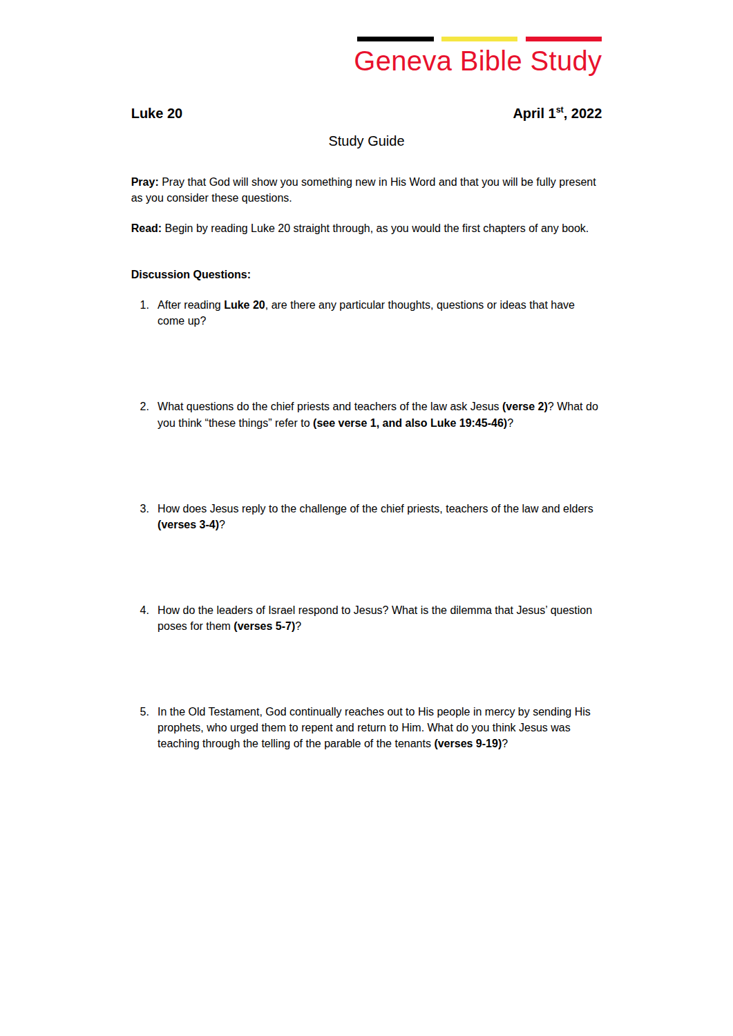Geneva Bible Study
Luke 20 April 1st, 2022
Study Guide
Pray: Pray that God will show you something new in His Word and that you will be fully present as you consider these questions.
Read: Begin by reading Luke 20 straight through, as you would the first chapters of any book.
Discussion Questions:
After reading Luke 20, are there any particular thoughts, questions or ideas that have come up?
What questions do the chief priests and teachers of the law ask Jesus (verse 2)? What do you think “these things” refer to (see verse 1, and also Luke 19:45-46)?
How does Jesus reply to the challenge of the chief priests, teachers of the law and elders (verses 3-4)?
How do the leaders of Israel respond to Jesus? What is the dilemma that Jesus’ question poses for them (verses 5-7)?
In the Old Testament, God continually reaches out to His people in mercy by sending His prophets, who urged them to repent and return to Him. What do you think Jesus was teaching through the telling of the parable of the tenants (verses 9-19)?